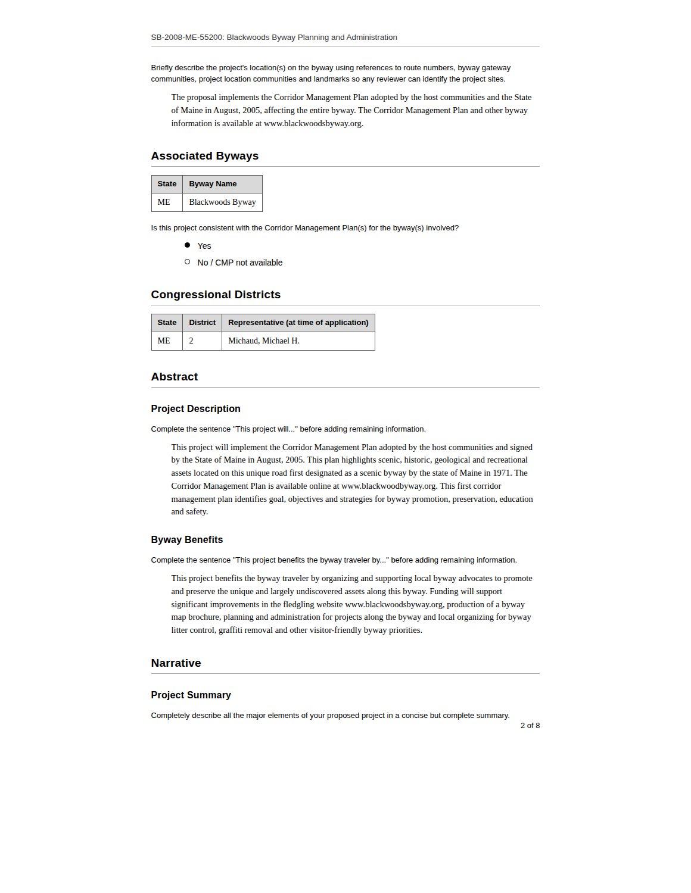SB-2008-ME-55200: Blackwoods Byway Planning and Administration
Briefly describe the project's location(s) on the byway using references to route numbers, byway gateway communities, project location communities and landmarks so any reviewer can identify the project sites.
The proposal implements the Corridor Management Plan adopted by the host communities and the State of Maine in August, 2005, affecting the entire byway. The Corridor Management Plan and other byway information is available at www.blackwoodsbyway.org.
Associated Byways
| State | Byway Name |
| --- | --- |
| ME | Blackwoods Byway |
Is this project consistent with the Corridor Management Plan(s) for the byway(s) involved?
Yes
No / CMP not available
Congressional Districts
| State | District | Representative (at time of application) |
| --- | --- | --- |
| ME | 2 | Michaud, Michael H. |
Abstract
Project Description
Complete the sentence "This project will..." before adding remaining information.
This project will implement the Corridor Management Plan adopted by the host communities and signed by the State of Maine in August, 2005. This plan highlights scenic, historic, geological and recreational assets located on this unique road first designated as a scenic byway by the state of Maine in 1971. The Corridor Management Plan is available online at www.blackwoodbyway.org. This first corridor management plan identifies goal, objectives and strategies for byway promotion, preservation, education and safety.
Byway Benefits
Complete the sentence "This project benefits the byway traveler by..." before adding remaining information.
This project benefits the byway traveler by organizing and supporting local byway advocates to promote and preserve the unique and largely undiscovered assets along this byway. Funding will support significant improvements in the fledgling website www.blackwoodsbyway.org, production of a byway map brochure, planning and administration for projects along the byway and local organizing for byway litter control, graffiti removal and other visitor-friendly byway priorities.
Narrative
Project Summary
Completely describe all the major elements of your proposed project in a concise but complete summary.
2 of 8